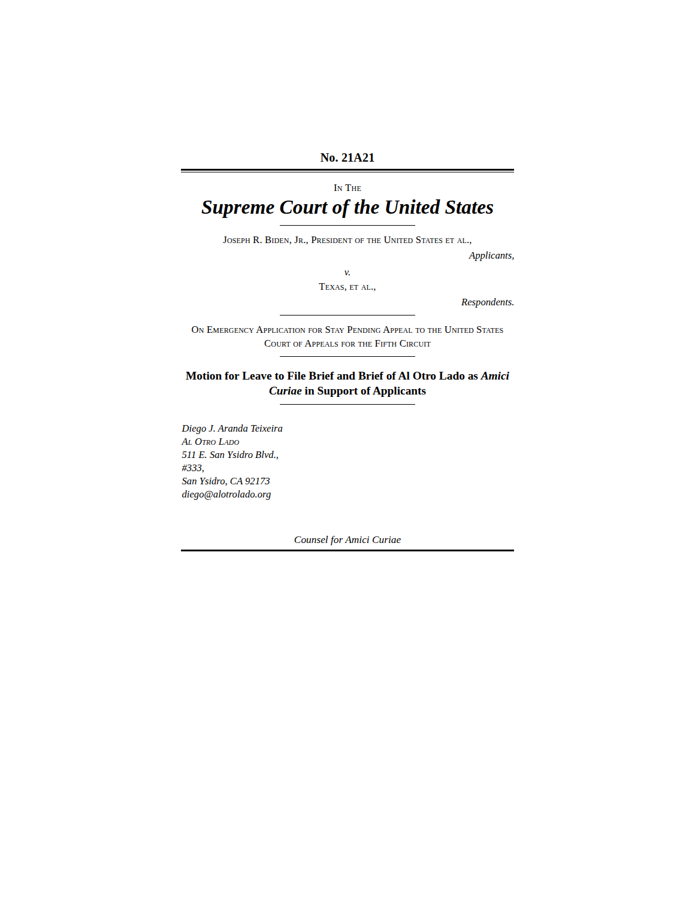No. 21A21
In The
Supreme Court of the United States
Joseph R. Biden, Jr., President of the United States et al.,
Applicants,
v.
Texas, et al.,
Respondents.
On Emergency Application for Stay Pending Appeal to the United States Court of Appeals for the Fifth Circuit
Motion for Leave to File Brief and Brief of Al Otro Lado as Amici Curiae in Support of Applicants
Diego J. Aranda Teixeira
Al Otro Lado
511 E. San Ysidro Blvd.,
#333,
San Ysidro, CA 92173
diego@alotrolado.org
Counsel for Amici Curiae